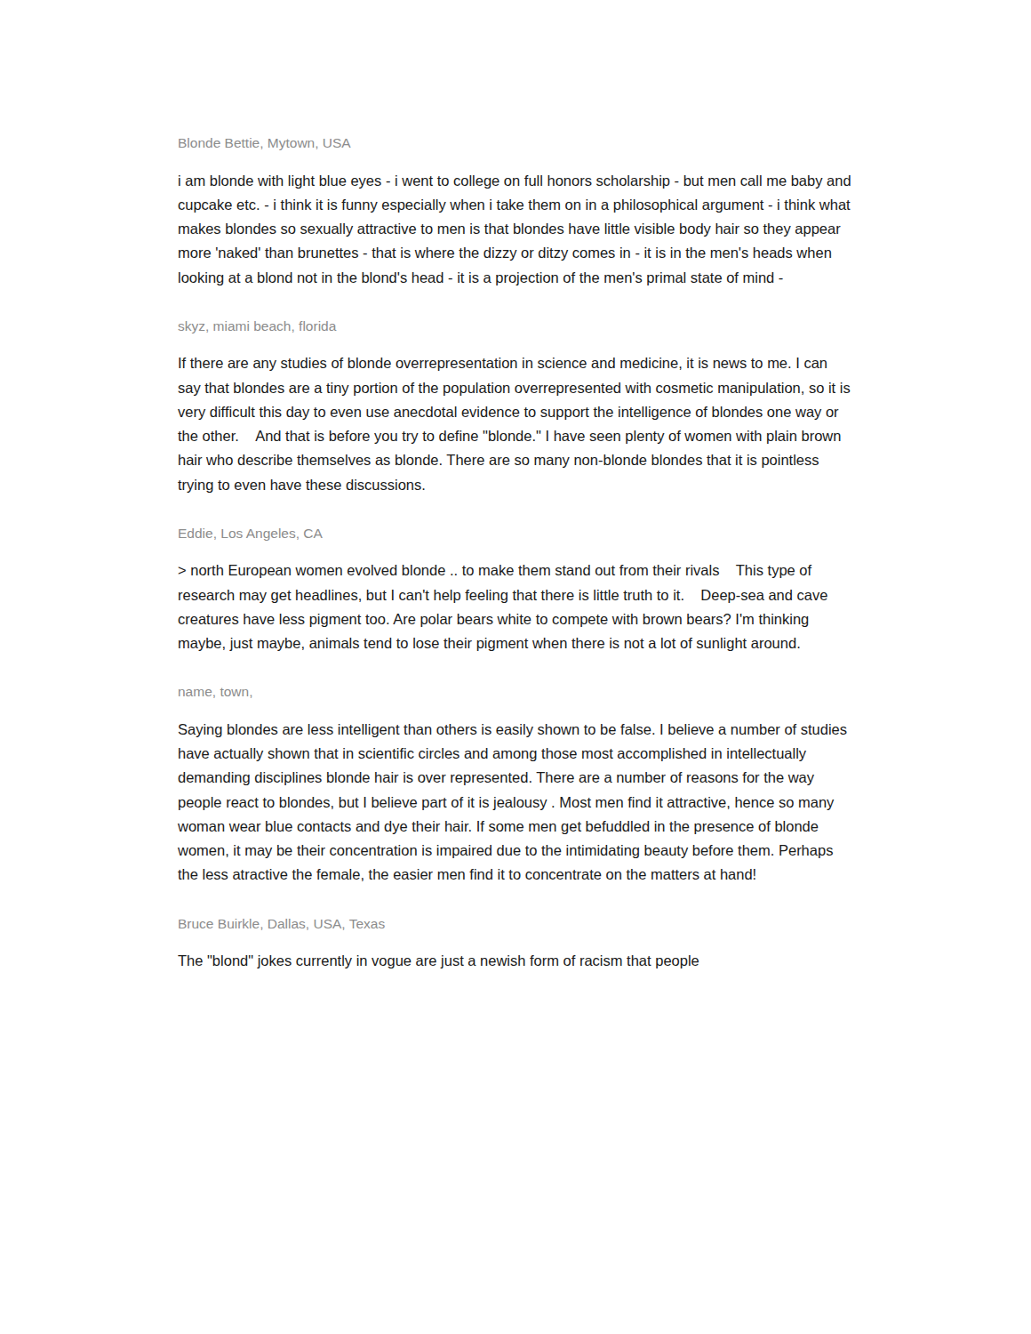Blonde Bettie, Mytown, USA
i am blonde with light blue eyes - i went to college on full honors scholarship - but men call me baby and cupcake etc. - i think it is funny especially when i take them on in a philosophical argument - i think what makes blondes so sexually attractive to men is that blondes have little visible body hair so they appear more 'naked' than brunettes - that is where the dizzy or ditzy comes in - it is in the men's heads when looking at a blond not in the blond's head - it is a projection of the men's primal state of mind -
skyz, miami beach, florida
If there are any studies of blonde overrepresentation in science and medicine, it is news to me. I can say that blondes are a tiny portion of the population overrepresented with cosmetic manipulation, so it is very difficult this day to even use anecdotal evidence to support the intelligence of blondes one way or the other. And that is before you try to define "blonde." I have seen plenty of women with plain brown hair who describe themselves as blonde. There are so many non-blonde blondes that it is pointless trying to even have these discussions.
Eddie, Los Angeles, CA
> north European women evolved blonde .. to make them stand out from their rivals This type of research may get headlines, but I can't help feeling that there is little truth to it. Deep-sea and cave creatures have less pigment too. Are polar bears white to compete with brown bears? I'm thinking maybe, just maybe, animals tend to lose their pigment when there is not a lot of sunlight around.
name, town,
Saying blondes are less intelligent than others is easily shown to be false. I believe a number of studies have actually shown that in scientific circles and among those most accomplished in intellectually demanding disciplines blonde hair is over represented. There are a number of reasons for the way people react to blondes, but I believe part of it is jealousy . Most men find it attractive, hence so many woman wear blue contacts and dye their hair. If some men get befuddled in the presence of blonde women, it may be their concentration is impaired due to the intimidating beauty before them. Perhaps the less atractive the female, the easier men find it to concentrate on the matters at hand!
Bruce Buirkle, Dallas, USA, Texas
The "blond" jokes currently in vogue are just a newish form of racism that people